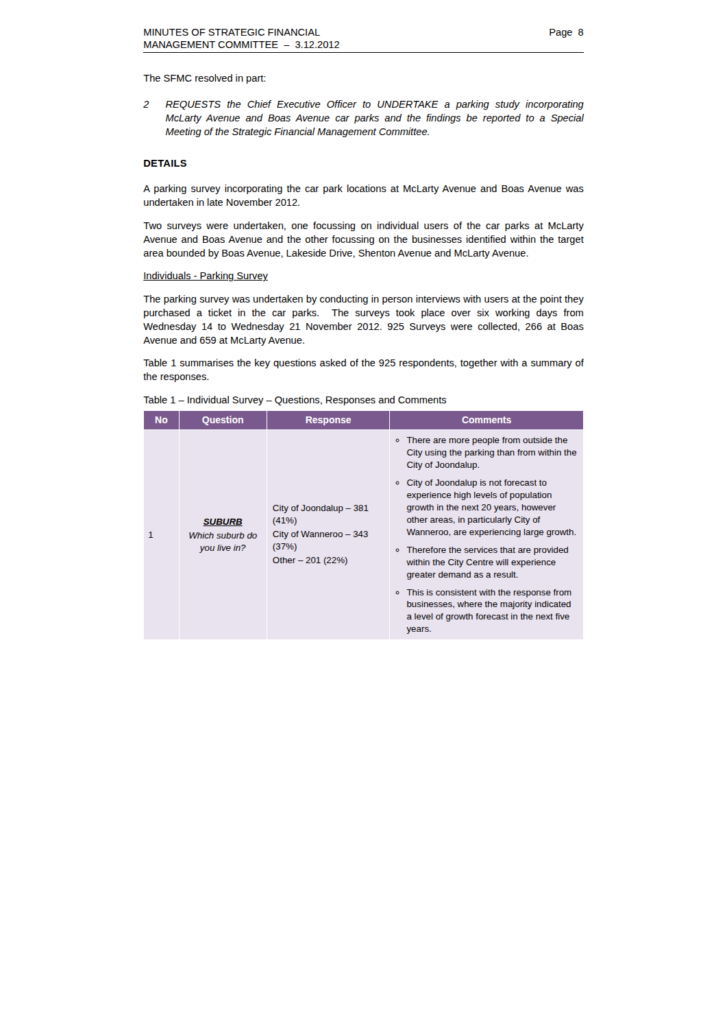MINUTES OF STRATEGIC FINANCIAL
MANAGEMENT COMMITTEE – 3.12.2012
Page 8
The SFMC resolved in part:
2 REQUESTS the Chief Executive Officer to UNDERTAKE a parking study incorporating McLarty Avenue and Boas Avenue car parks and the findings be reported to a Special Meeting of the Strategic Financial Management Committee.
DETAILS
A parking survey incorporating the car park locations at McLarty Avenue and Boas Avenue was undertaken in late November 2012.
Two surveys were undertaken, one focussing on individual users of the car parks at McLarty Avenue and Boas Avenue and the other focussing on the businesses identified within the target area bounded by Boas Avenue, Lakeside Drive, Shenton Avenue and McLarty Avenue.
Individuals - Parking Survey
The parking survey was undertaken by conducting in person interviews with users at the point they purchased a ticket in the car parks. The surveys took place over six working days from Wednesday 14 to Wednesday 21 November 2012. 925 Surveys were collected, 266 at Boas Avenue and 659 at McLarty Avenue.
Table 1 summarises the key questions asked of the 925 respondents, together with a summary of the responses.
Table 1 – Individual Survey – Questions, Responses and Comments
| No | Question | Response | Comments |
| --- | --- | --- | --- |
| 1 | SUBURB Which suburb do you live in? | City of Joondalup – 381 (41%) City of Wanneroo – 343 (37%) Other – 201 (22%) | There are more people from outside the City using the parking than from within the City of Joondalup. City of Joondalup is not forecast to experience high levels of population growth in the next 20 years, however other areas, in particularly City of Wanneroo, are experiencing large growth. Therefore the services that are provided within the City Centre will experience greater demand as a result. This is consistent with the response from businesses, where the majority indicated a level of growth forecast in the next five years. |